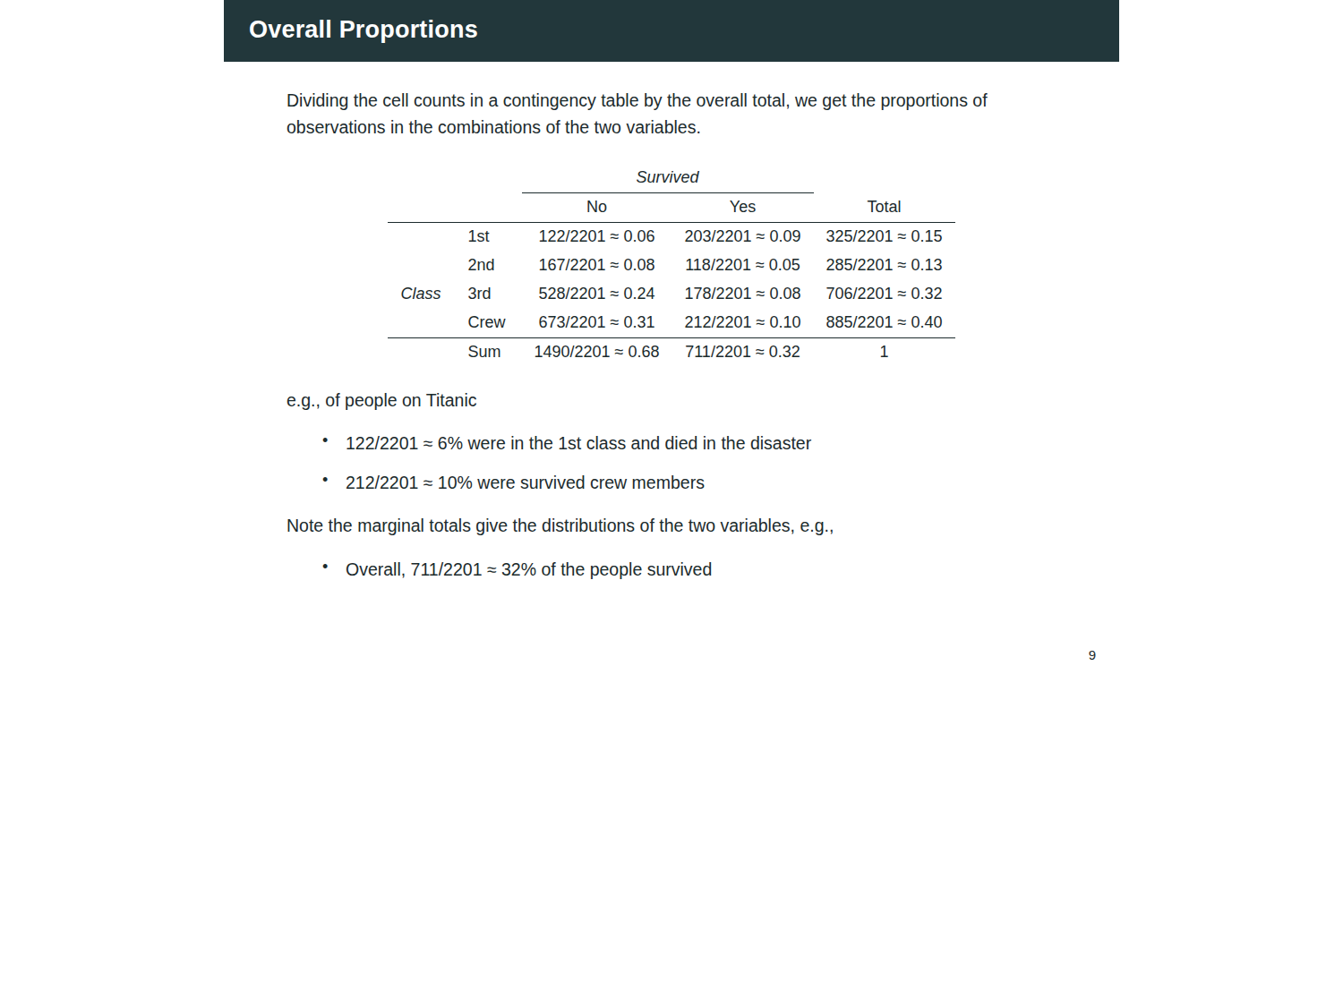Overall Proportions
Dividing the cell counts in a contingency table by the overall total, we get the proportions of observations in the combinations of the two variables.
| | | Survived | |
| | | No | Yes | Total |
| | 1st | 122/2201 ≈ 0.06 | 203/2201 ≈ 0.09 | 325/2201 ≈ 0.15 |
| | 2nd | 167/2201 ≈ 0.08 | 118/2201 ≈ 0.05 | 285/2201 ≈ 0.13 |
| Class | 3rd | 528/2201 ≈ 0.24 | 178/2201 ≈ 0.08 | 706/2201 ≈ 0.32 |
| | Crew | 673/2201 ≈ 0.31 | 212/2201 ≈ 0.10 | 885/2201 ≈ 0.40 |
| | Sum | 1490/2201 ≈ 0.68 | 711/2201 ≈ 0.32 | 1 |
e.g., of people on Titanic
122/2201 ≈ 6% were in the 1st class and died in the disaster
212/2201 ≈ 10% were survived crew members
Note the marginal totals give the distributions of the two variables, e.g.,
Overall, 711/2201 ≈ 32% of the people survived
9